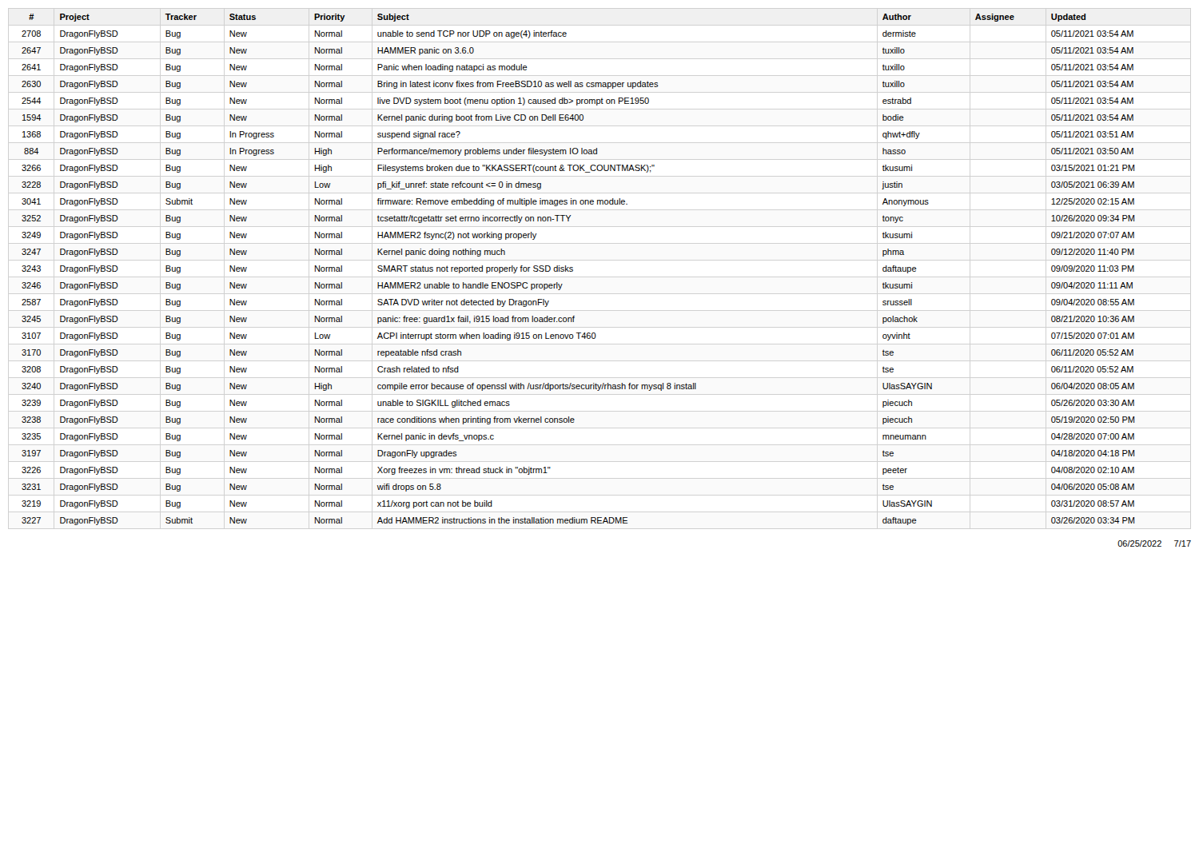| # | Project | Tracker | Status | Priority | Subject | Author | Assignee | Updated |
| --- | --- | --- | --- | --- | --- | --- | --- | --- |
| 2708 | DragonFlyBSD | Bug | New | Normal | unable to send TCP nor UDP on age(4) interface | dermiste | | 05/11/2021 03:54 AM |
| 2647 | DragonFlyBSD | Bug | New | Normal | HAMMER panic on 3.6.0 | tuxillo | | 05/11/2021 03:54 AM |
| 2641 | DragonFlyBSD | Bug | New | Normal | Panic when loading natapci as module | tuxillo | | 05/11/2021 03:54 AM |
| 2630 | DragonFlyBSD | Bug | New | Normal | Bring in latest iconv fixes from FreeBSD10 as well as csmapper updates | tuxillo | | 05/11/2021 03:54 AM |
| 2544 | DragonFlyBSD | Bug | New | Normal | live DVD system boot (menu option 1) caused db> prompt on PE1950 | estrabd | | 05/11/2021 03:54 AM |
| 1594 | DragonFlyBSD | Bug | New | Normal | Kernel panic during boot from Live CD on Dell E6400 | bodie | | 05/11/2021 03:54 AM |
| 1368 | DragonFlyBSD | Bug | In Progress | Normal | suspend signal race? | qhwt+dfly | | 05/11/2021 03:51 AM |
| 884 | DragonFlyBSD | Bug | In Progress | High | Performance/memory problems under filesystem IO load | hasso | | 05/11/2021 03:50 AM |
| 3266 | DragonFlyBSD | Bug | New | High | Filesystems broken due to "KKASSERT(count & TOK_COUNTMASK);" | tkusumi | | 03/15/2021 01:21 PM |
| 3228 | DragonFlyBSD | Bug | New | Low | pfi_kif_unref: state refcount <= 0 in dmesg | justin | | 03/05/2021 06:39 AM |
| 3041 | DragonFlyBSD | Submit | New | Normal | firmware: Remove embedding of multiple images in one module. | Anonymous | | 12/25/2020 02:15 AM |
| 3252 | DragonFlyBSD | Bug | New | Normal | tcsetattr/tcgetattr set errno incorrectly on non-TTY | tonyc | | 10/26/2020 09:34 PM |
| 3249 | DragonFlyBSD | Bug | New | Normal | HAMMER2 fsync(2) not working properly | tkusumi | | 09/21/2020 07:07 AM |
| 3247 | DragonFlyBSD | Bug | New | Normal | Kernel panic doing nothing much | phma | | 09/12/2020 11:40 PM |
| 3243 | DragonFlyBSD | Bug | New | Normal | SMART status not reported properly for SSD disks | daftaupe | | 09/09/2020 11:03 PM |
| 3246 | DragonFlyBSD | Bug | New | Normal | HAMMER2 unable to handle ENOSPC properly | tkusumi | | 09/04/2020 11:11 AM |
| 2587 | DragonFlyBSD | Bug | New | Normal | SATA DVD writer not detected by DragonFly | srussell | | 09/04/2020 08:55 AM |
| 3245 | DragonFlyBSD | Bug | New | Normal | panic: free: guard1x fail, i915 load from loader.conf | polachok | | 08/21/2020 10:36 AM |
| 3107 | DragonFlyBSD | Bug | New | Low | ACPI interrupt storm when loading i915 on Lenovo T460 | oyvinht | | 07/15/2020 07:01 AM |
| 3170 | DragonFlyBSD | Bug | New | Normal | repeatable nfsd crash | tse | | 06/11/2020 05:52 AM |
| 3208 | DragonFlyBSD | Bug | New | Normal | Crash related to nfsd | tse | | 06/11/2020 05:52 AM |
| 3240 | DragonFlyBSD | Bug | New | High | compile error because of openssl with /usr/dports/security/rhash for mysql 8 install | UlasSAYGIN | | 06/04/2020 08:05 AM |
| 3239 | DragonFlyBSD | Bug | New | Normal | unable to SIGKILL glitched emacs | piecuch | | 05/26/2020 03:30 AM |
| 3238 | DragonFlyBSD | Bug | New | Normal | race conditions when printing from vkernel console | piecuch | | 05/19/2020 02:50 PM |
| 3235 | DragonFlyBSD | Bug | New | Normal | Kernel panic in devfs_vnops.c | mneumann | | 04/28/2020 07:00 AM |
| 3197 | DragonFlyBSD | Bug | New | Normal | DragonFly upgrades | tse | | 04/18/2020 04:18 PM |
| 3226 | DragonFlyBSD | Bug | New | Normal | Xorg freezes in vm: thread stuck in "objtrm1" | peeter | | 04/08/2020 02:10 AM |
| 3231 | DragonFlyBSD | Bug | New | Normal | wifi drops on 5.8 | tse | | 04/06/2020 05:08 AM |
| 3219 | DragonFlyBSD | Bug | New | Normal | x11/xorg port can not be build | UlasSAYGIN | | 03/31/2020 08:57 AM |
| 3227 | DragonFlyBSD | Submit | New | Normal | Add HAMMER2 instructions in the installation medium README | daftaupe | | 03/26/2020 03:34 PM |
06/25/2022 7/17